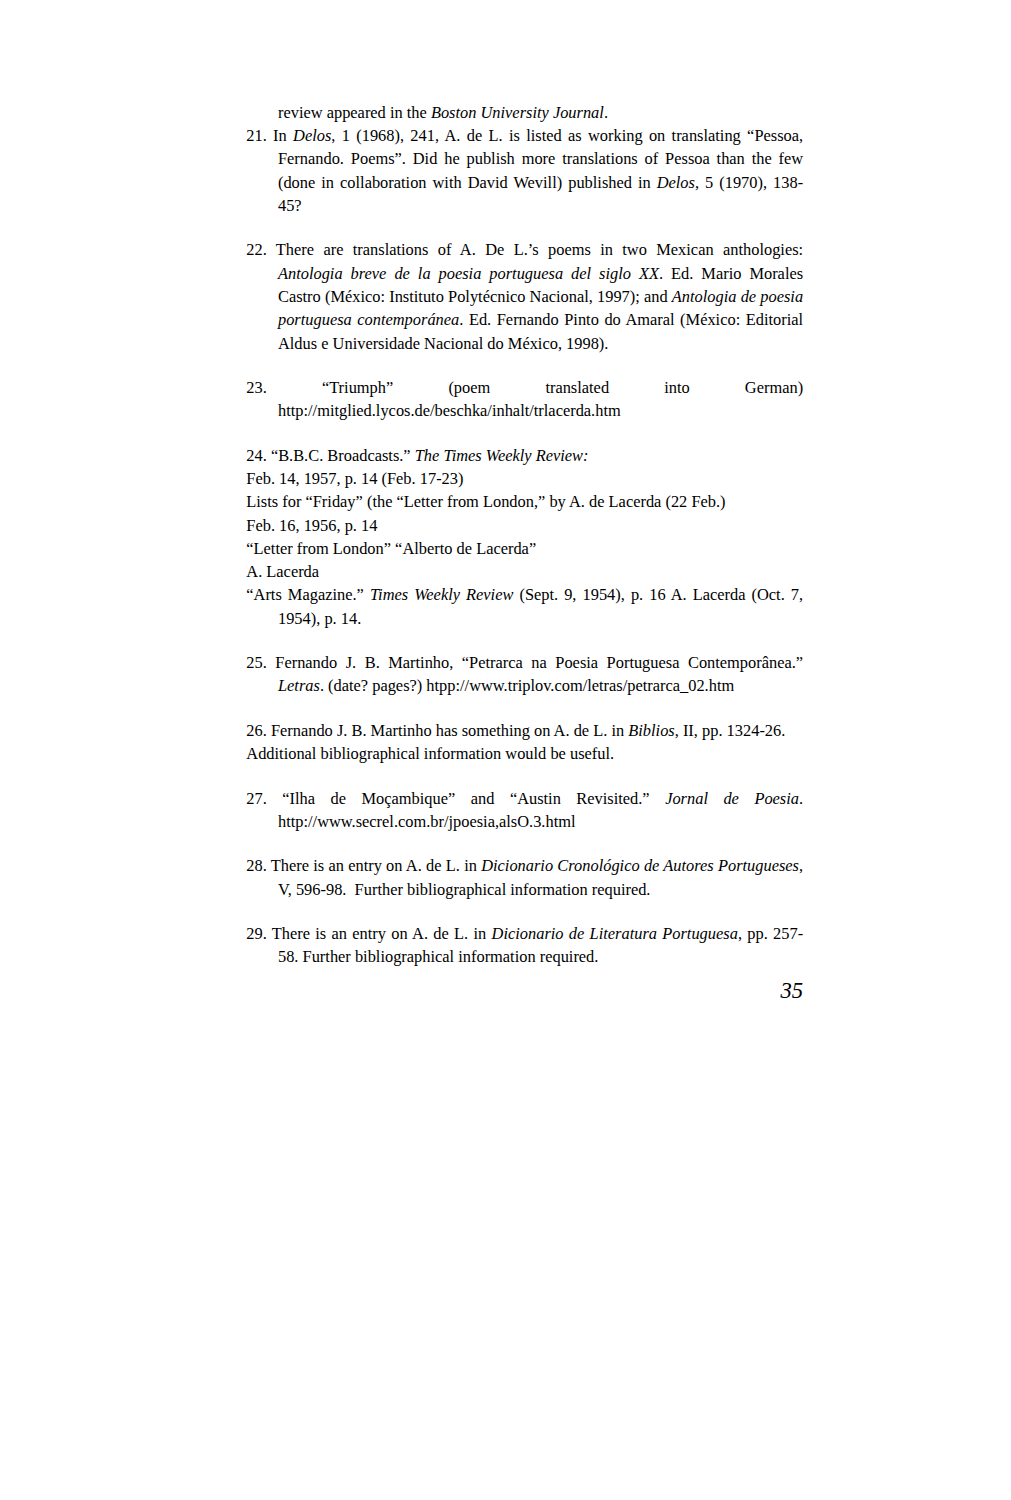review appeared in the Boston University Journal.
21. In Delos, 1 (1968), 241, A. de L. is listed as working on translating “Pessoa, Fernando. Poems”. Did he publish more translations of Pessoa than the few (done in collaboration with David Wevill) published in Delos, 5 (1970), 138-45?
22. There are translations of A. De L.’s poems in two Mexican anthologies: Antologia breve de la poesia portuguesa del siglo XX. Ed. Mario Morales Castro (México: Instituto Polytécnico Nacional, 1997); and Antologia de poesia portuguesa contemporánea. Ed. Fernando Pinto do Amaral (México: Editorial Aldus e Universidade Nacional do México, 1998).
23. “Triumph” (poem translated into German) http://mitglied.lycos.de/beschka/inhalt/trlacerda.htm
24. “B.B.C. Broadcasts.” The Times Weekly Review:
Feb. 14, 1957, p. 14 (Feb. 17-23)
Lists for “Friday” (the “Letter from London,” by A. de Lacerda (22 Feb.)
Feb. 16, 1956, p. 14
“Letter from London” “Alberto de Lacerda”
A. Lacerda
“Arts Magazine.” Times Weekly Review (Sept. 9, 1954), p. 16 A. Lacerda (Oct. 7, 1954), p. 14.
25. Fernando J. B. Martinho, “Petrarca na Poesia Portuguesa Contemporânea.” Letras. (date? pages?) htpp://www.triplov.com/letras/petrarca_02.htm
26. Fernando J. B. Martinho has something on A. de L. in Biblios, II, pp. 1324-26.
Additional bibliographical information would be useful.
27. “Ilha de Moçambique” and “Austin Revisited.” Jornal de Poesia. http://www.secrel.com.br/jpoesia,alsO.3.html
28. There is an entry on A. de L. in Dicionario Cronológico de Autores Portugueses, V, 596-98. Further bibliographical information required.
29. There is an entry on A. de L. in Dicionario de Literatura Portuguesa, pp. 257-58. Further bibliographical information required.
35